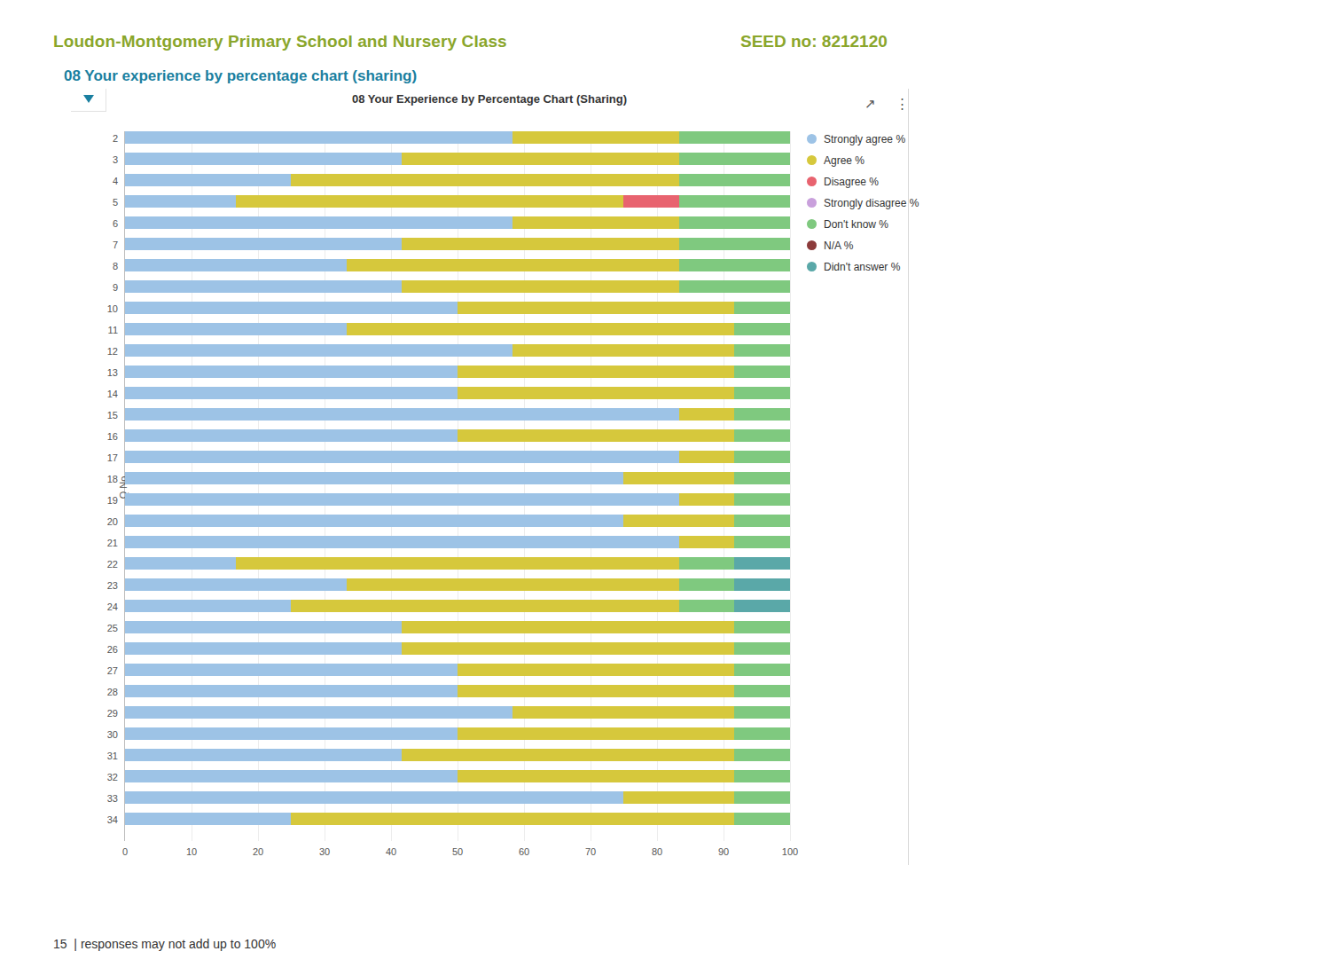Loudon-Montgomery Primary School and Nursery Class
SEED no: 8212120
08 Your experience by percentage chart (sharing)
08 Your Experience by Percentage Chart (Sharing)
↗
⋮
0
10
20
30
40
50
60
70
80
90
100
Q No.
2
3
4
5
6
7
8
9
10
11
12
13
14
15
16
17
18
19
20
21
22
23
24
25
26
27
28
29
30
31
32
33
34
Strongly agree %
Agree %
Disagree %
Strongly disagree %
Don't know %
N/A %
Didn't answer %
15 | responses may not add up to 100%